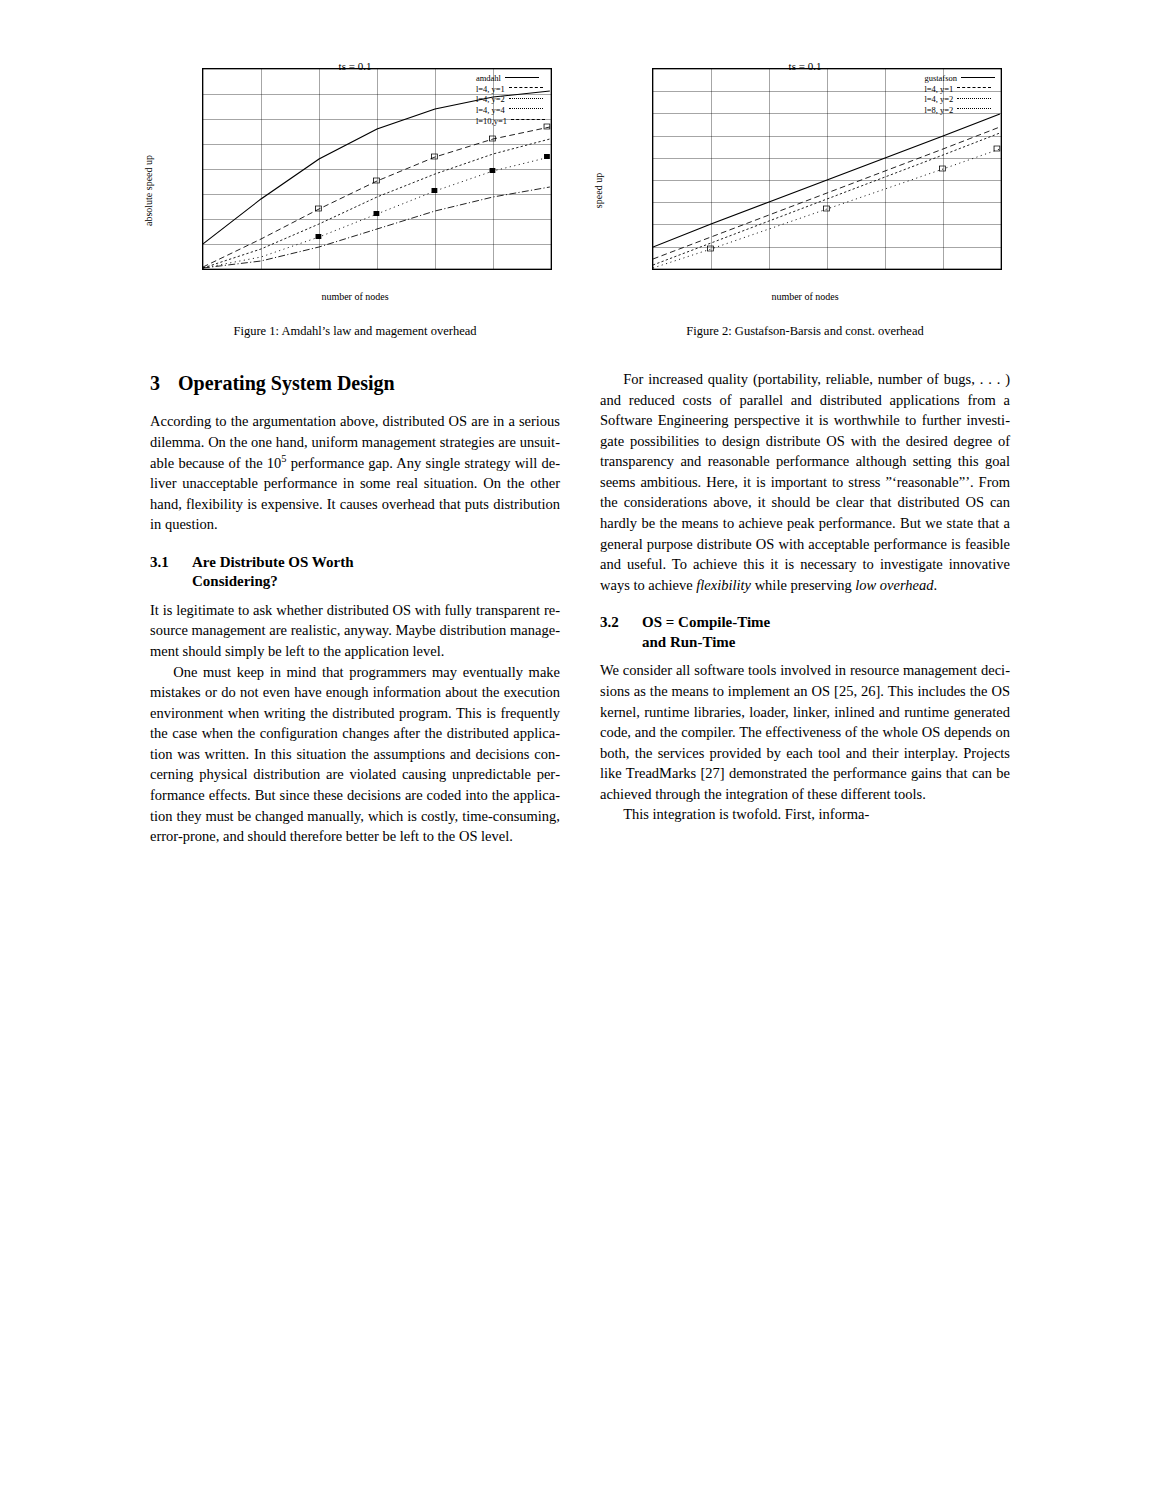ts = 0.1
amdahl
l=4, y=1
l=4, y=2
l=4, y=4
l=10,y=1
16
8
4
2
1
1/2
1/4
1/8
1/16
1
2
4
8
16
32
64
absolute speed up
number of nodes
Figure 1: Amdahl’s law and magement overhead
ts = 0.1
gustafson
l=4, y=1
l=4, y=2
l=8, y=2
64
32
16
8
4
2
1
0.5
0.25
0.125
1
2
4
8
16
32
64
speed up
number of nodes
Figure 2: Gustafson-Barsis and const. overhead
3 Operating System Design
According to the argumentation above, distributed OS are in a serious dilemma. On the one hand, uniform management strategies are unsuitable because of the 105 performance gap. Any single strategy will deliver unacceptable performance in some real situation. On the other hand, flexibility is expensive. It causes overhead that puts distribution in question.
3.1 Are Distribute OS WorthConsidering?
It is legitimate to ask whether distributed OS with fully transparent resource management are realistic, anyway. Maybe distribution management should simply be left to the application level.
One must keep in mind that programmers may eventually make mistakes or do not even have enough information about the execution environment when writing the distributed program. This is frequently the case when the configuration changes after the distributed application was written. In this situation the assumptions and decisions concerning physical distribution are violated causing unpredictable performance effects. But since these decisions are coded into the application they must be changed manually, which is costly, time-consuming, error-prone, and should therefore better be left to the OS level.
For increased quality (portability, reliable, number of bugs, . . . ) and reduced costs of parallel and distributed applications from a Software Engineering perspective it is worthwhile to further investigate possibilities to design distribute OS with the desired degree of transparency and reasonable performance although setting this goal seems ambitious. Here, it is important to stress ”‘reasonable”’. From the considerations above, it should be clear that distributed OS can hardly be the means to achieve peak performance. But we state that a general purpose distribute OS with acceptable performance is feasible and useful. To achieve this it is necessary to investigate innovative ways to achieve flexibility while preserving low overhead.
3.2 OS = Compile-Timeand Run-Time
We consider all software tools involved in resource management decisions as the means to implement an OS [25, 26]. This includes the OS kernel, runtime libraries, loader, linker, inlined and runtime generated code, and the compiler. The effectiveness of the whole OS depends on both, the services provided by each tool and their interplay. Projects like TreadMarks [27] demonstrated the performance gains that can be achieved through the integration of these different tools.
This integration is twofold. First, informa-